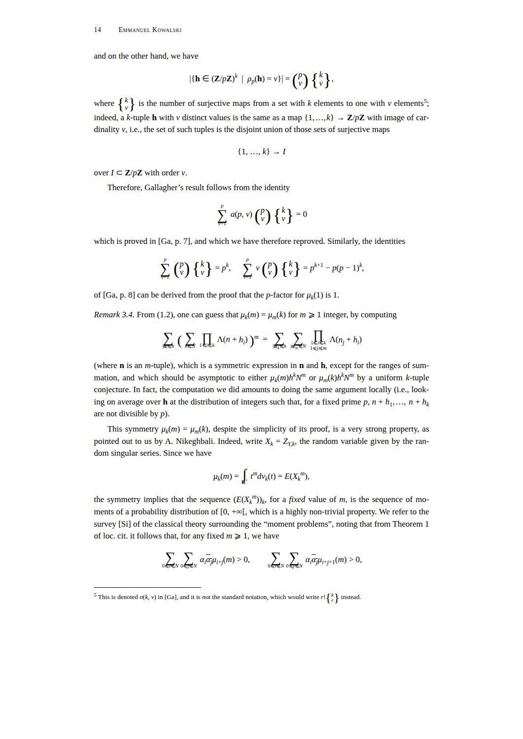14 Emmanuel Kowalski
and on the other hand, we have
|{h ∈ (Z/pZ)k | ρp(h) = ν}| = (pν) {kν},
where {kν} is the number of surjective maps from a set with k elements to one with ν elements5; indeed, a k-tuple h with ν distinct values is the same as a map {1, …, k} → Z/pZ with image of cardinality ν, i.e., the set of such tuples is the disjoint union of those sets of surjective maps
{1, …, k} → I
over I ⊂ Z/pZ with order ν.
Therefore, Gallagher’s result follows from the identity
p∑ν=1 a(p, ν) (pν) {kν} = 0
which is proved in [Ga, p. 7], and which we have therefore reproved. Similarly, the identities
p∑ν=1 (pν) {kν} = pk, p∑ν=1 ν (pν) {kν} = pk+1 − p(p − 1)k,
of [Ga, p. 8] can be derived from the proof that the p-factor for μk(1) is 1.
Remark 3.4. From (1.2), one can guess that μk(m) = μm(k) for m ⩾ 1 integer, by computing
∑|h|⩽h ( ∑n⩽N ∏1⩽i⩽k Λ(n + hi) )m = ∑|h|k⩽h ∑|n|m⩽N ∏1⩽i⩽k
1⩽j⩽m Λ(nj + hi)
(where n is an m-tuple), which is a symmetric expression in n and h, except for the ranges of summation, and which should be asymptotic to either μk(m)hkNm or μm(k)hkNm by a uniform k-tuple conjecture. In fact, the computation we did amounts to doing the same argument locally (i.e., looking on average over h at the distribution of integers such that, for a fixed prime p, n + h1, …,  n + hk are not divisible by p).
This symmetry μk(m) = μm(k), despite the simplicity of its proof, is a very strong property, as pointed out to us by A. Nikeghbali. Indeed, write Xk = ZY,k, the random variable given by the random singular series. Since we have
μk(m) = ∫R+ tmdνk(t) = E(Xkm),
the symmetry implies that the sequence (E(Xkm))k, for a fixed value of m, is the sequence of moments of a probability distribution of [0, +∞[, which is a highly non-trivial property. We refer to the survey [Si] of the classical theory surrounding the “moment problems”, noting that from Theorem 1 of loc. cit. it follows that, for any fixed m ⩾ 1, we have
∑0⩽i⩽N∑0⩽j⩽N αiαj μi+j(m) > 0, ∑0⩽i⩽N∑0⩽j⩽N αiαj μi+j+1(m) > 0,
5 This is denoted σ(k, ν) in [Ga], and it is not the standard notation, which would write r!{kr} instead.